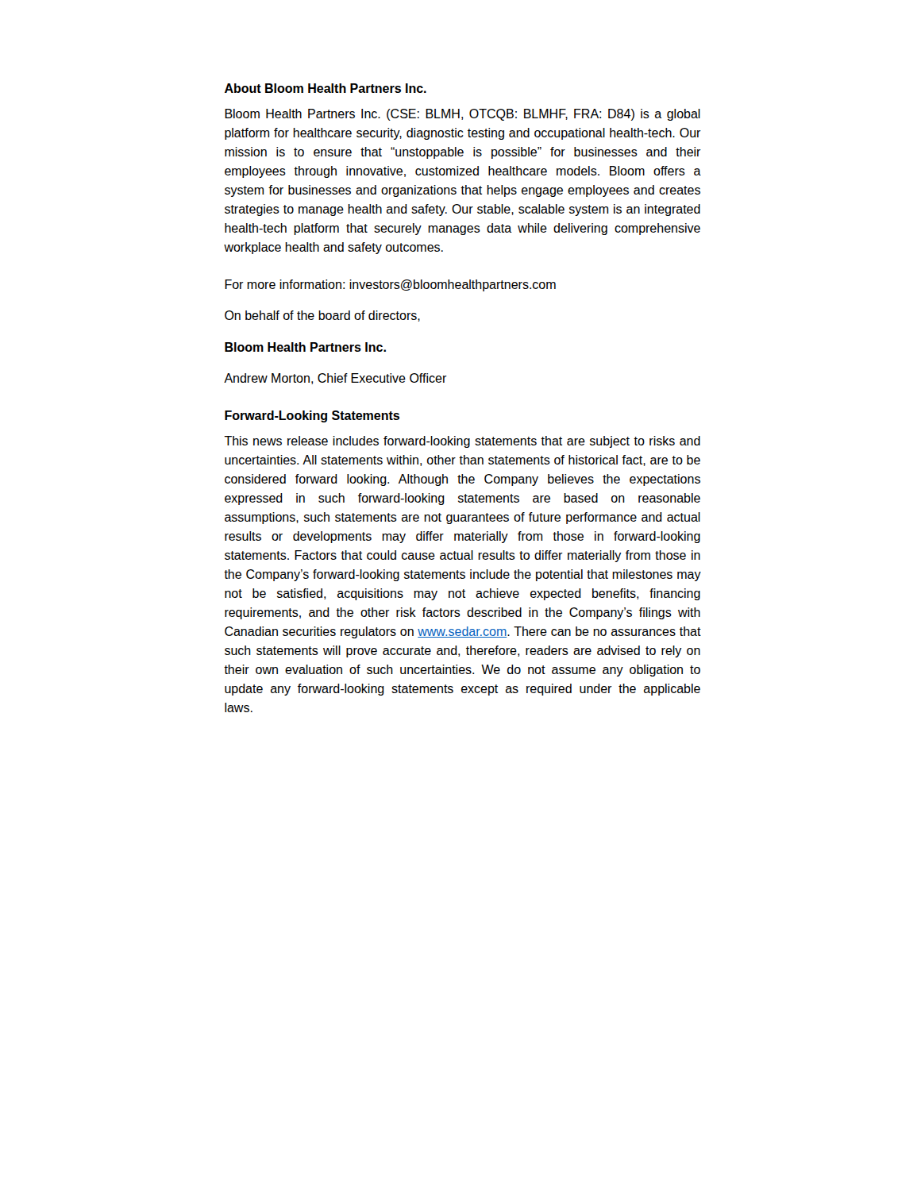About Bloom Health Partners Inc.
Bloom Health Partners Inc. (CSE: BLMH, OTCQB: BLMHF, FRA: D84) is a global platform for healthcare security, diagnostic testing and occupational health-tech. Our mission is to ensure that “unstoppable is possible” for businesses and their employees through innovative, customized healthcare models. Bloom offers a system for businesses and organizations that helps engage employees and creates strategies to manage health and safety. Our stable, scalable system is an integrated health-tech platform that securely manages data while delivering comprehensive workplace health and safety outcomes.
For more information: investors@bloomhealthpartners.com
On behalf of the board of directors,
Bloom Health Partners Inc.
Andrew Morton, Chief Executive Officer
Forward-Looking Statements
This news release includes forward-looking statements that are subject to risks and uncertainties. All statements within, other than statements of historical fact, are to be considered forward looking. Although the Company believes the expectations expressed in such forward-looking statements are based on reasonable assumptions, such statements are not guarantees of future performance and actual results or developments may differ materially from those in forward-looking statements. Factors that could cause actual results to differ materially from those in the Company’s forward-looking statements include the potential that milestones may not be satisfied, acquisitions may not achieve expected benefits, financing requirements, and the other risk factors described in the Company’s filings with Canadian securities regulators on www.sedar.com. There can be no assurances that such statements will prove accurate and, therefore, readers are advised to rely on their own evaluation of such uncertainties. We do not assume any obligation to update any forward-looking statements except as required under the applicable laws.